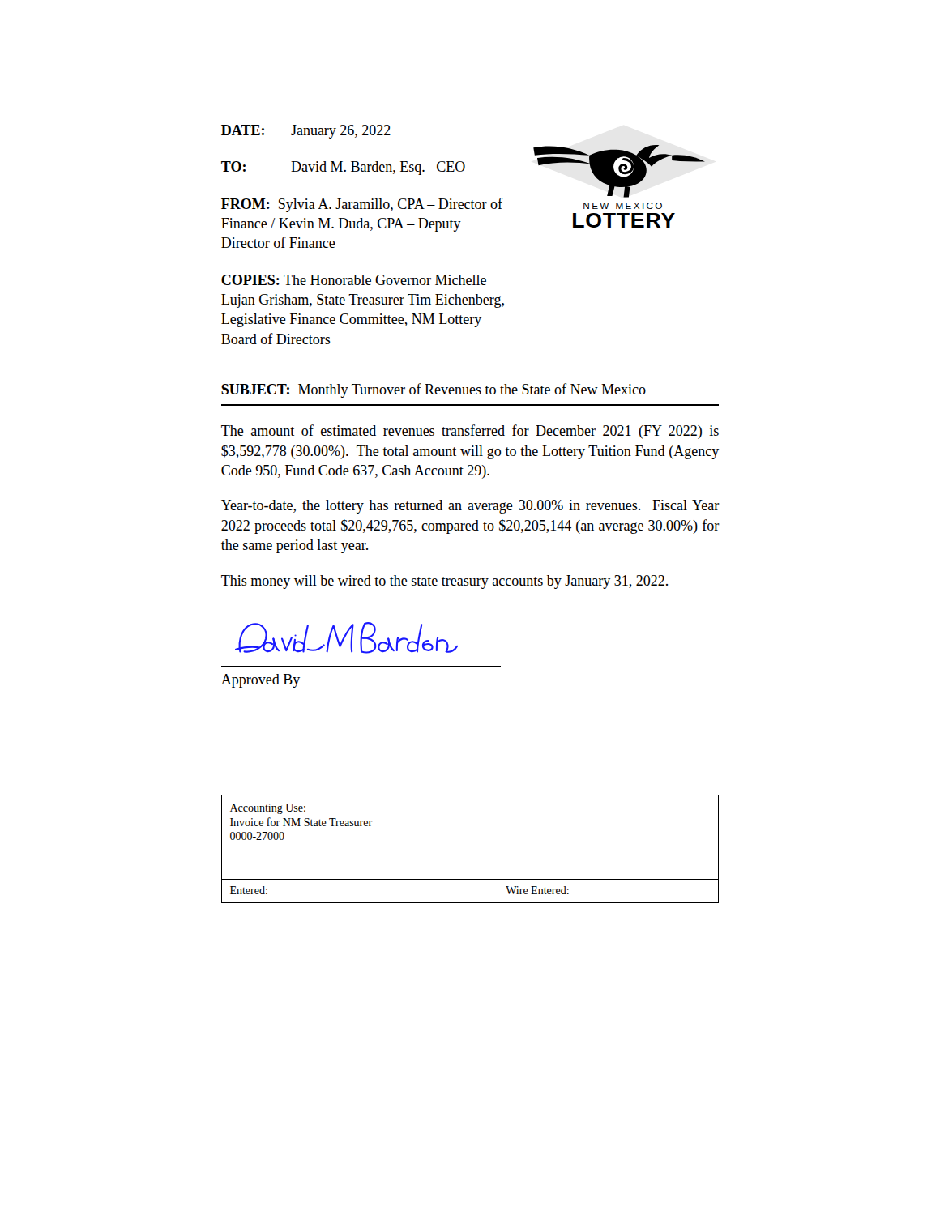DATE: January 26, 2022
TO: David M. Barden, Esq.– CEO
FROM: Sylvia A. Jaramillo, CPA – Director of Finance / Kevin M. Duda, CPA – Deputy Director of Finance
COPIES: The Honorable Governor Michelle Lujan Grisham, State Treasurer Tim Eichenberg, Legislative Finance Committee, NM Lottery Board of Directors
NEW MEXICO LOTTERY
SUBJECT: Monthly Turnover of Revenues to the State of New Mexico
The amount of estimated revenues transferred for December 2021 (FY 2022) is $3,592,778 (30.00%). The total amount will go to the Lottery Tuition Fund (Agency Code 950, Fund Code 637, Cash Account 29).
Year-to-date, the lottery has returned an average 30.00% in revenues. Fiscal Year 2022 proceeds total $20,429,765, compared to $20,205,144 (an average 30.00%) for the same period last year.
This money will be wired to the state treasury accounts by January 31, 2022.
Approved By
Accounting Use:
Invoice for NM State Treasurer
0000-27000
Entered:
Wire Entered: